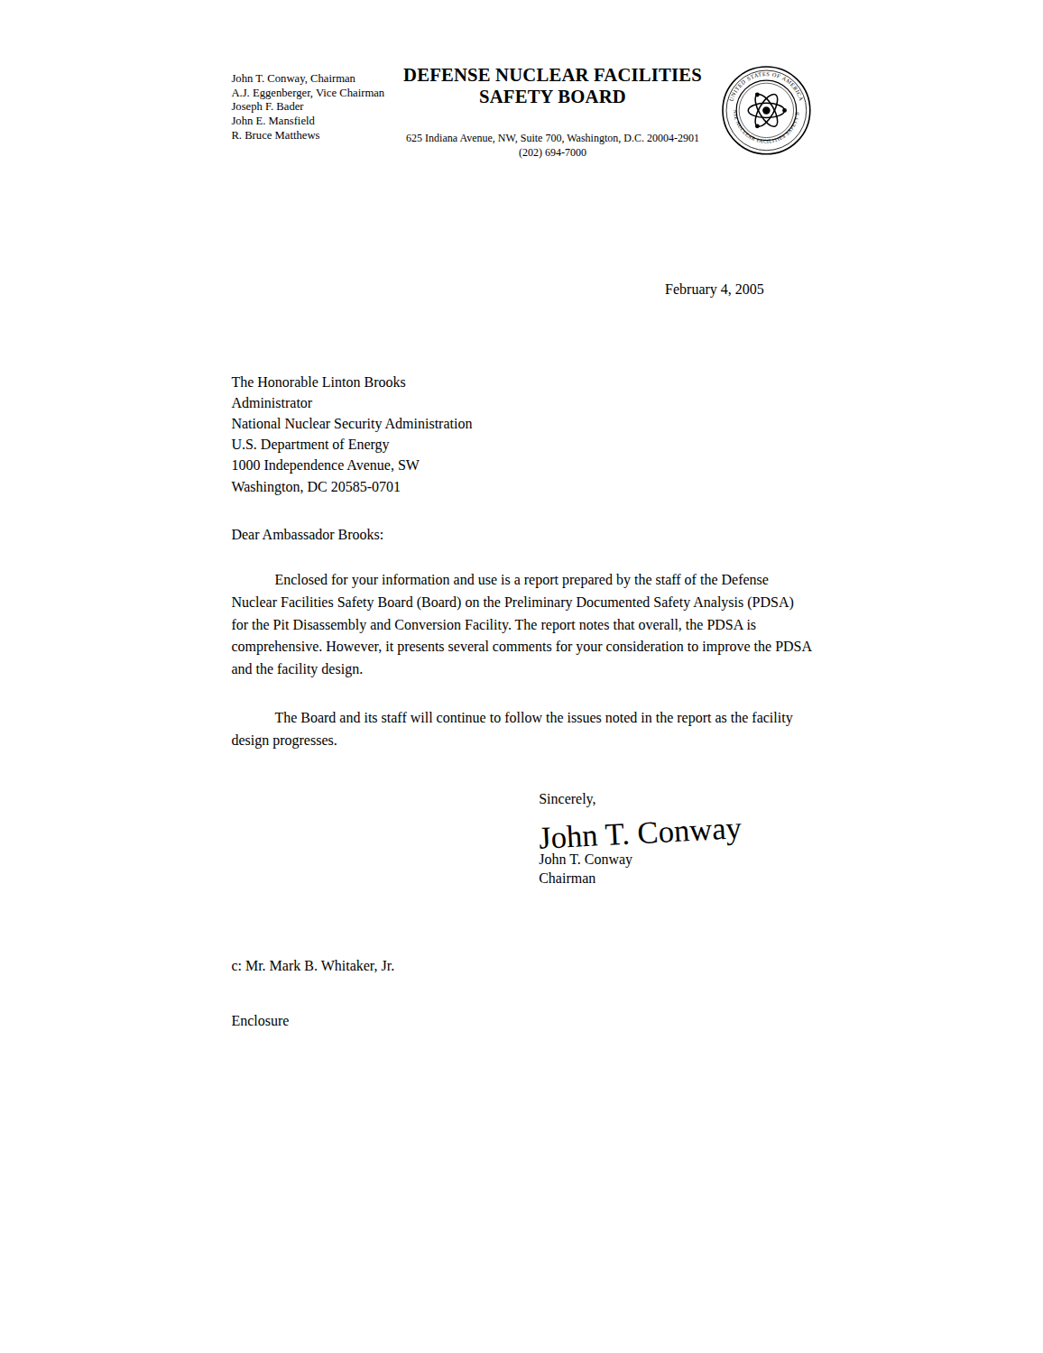John T. Conway, Chairman
A.J. Eggenberger, Vice Chairman
Joseph F. Bader
John E. Mansfield
R. Bruce Matthews
DEFENSE NUCLEAR FACILITIES
SAFETY BOARD
625 Indiana Avenue, NW, Suite 700, Washington, D.C. 20004-2901
(202) 694-7000
UNITED STATES OF AMERICA DEFENSE NUCLEAR FACILITIES SAFETY BOARD
February 4, 2005
The Honorable Linton Brooks
Administrator
National Nuclear Security Administration
U.S. Department of Energy
1000 Independence Avenue, SW
Washington, DC 20585-0701
Dear Ambassador Brooks:
Enclosed for your information and use is a report prepared by the staff of the Defense Nuclear Facilities Safety Board (Board) on the Preliminary Documented Safety Analysis (PDSA) for the Pit Disassembly and Conversion Facility. The report notes that overall, the PDSA is comprehensive. However, it presents several comments for your consideration to improve the PDSA and the facility design.
The Board and its staff will continue to follow the issues noted in the report as the facility design progresses.
Sincerely,
John T. Conway
John T. Conway
Chairman
c: Mr. Mark B. Whitaker, Jr.
Enclosure